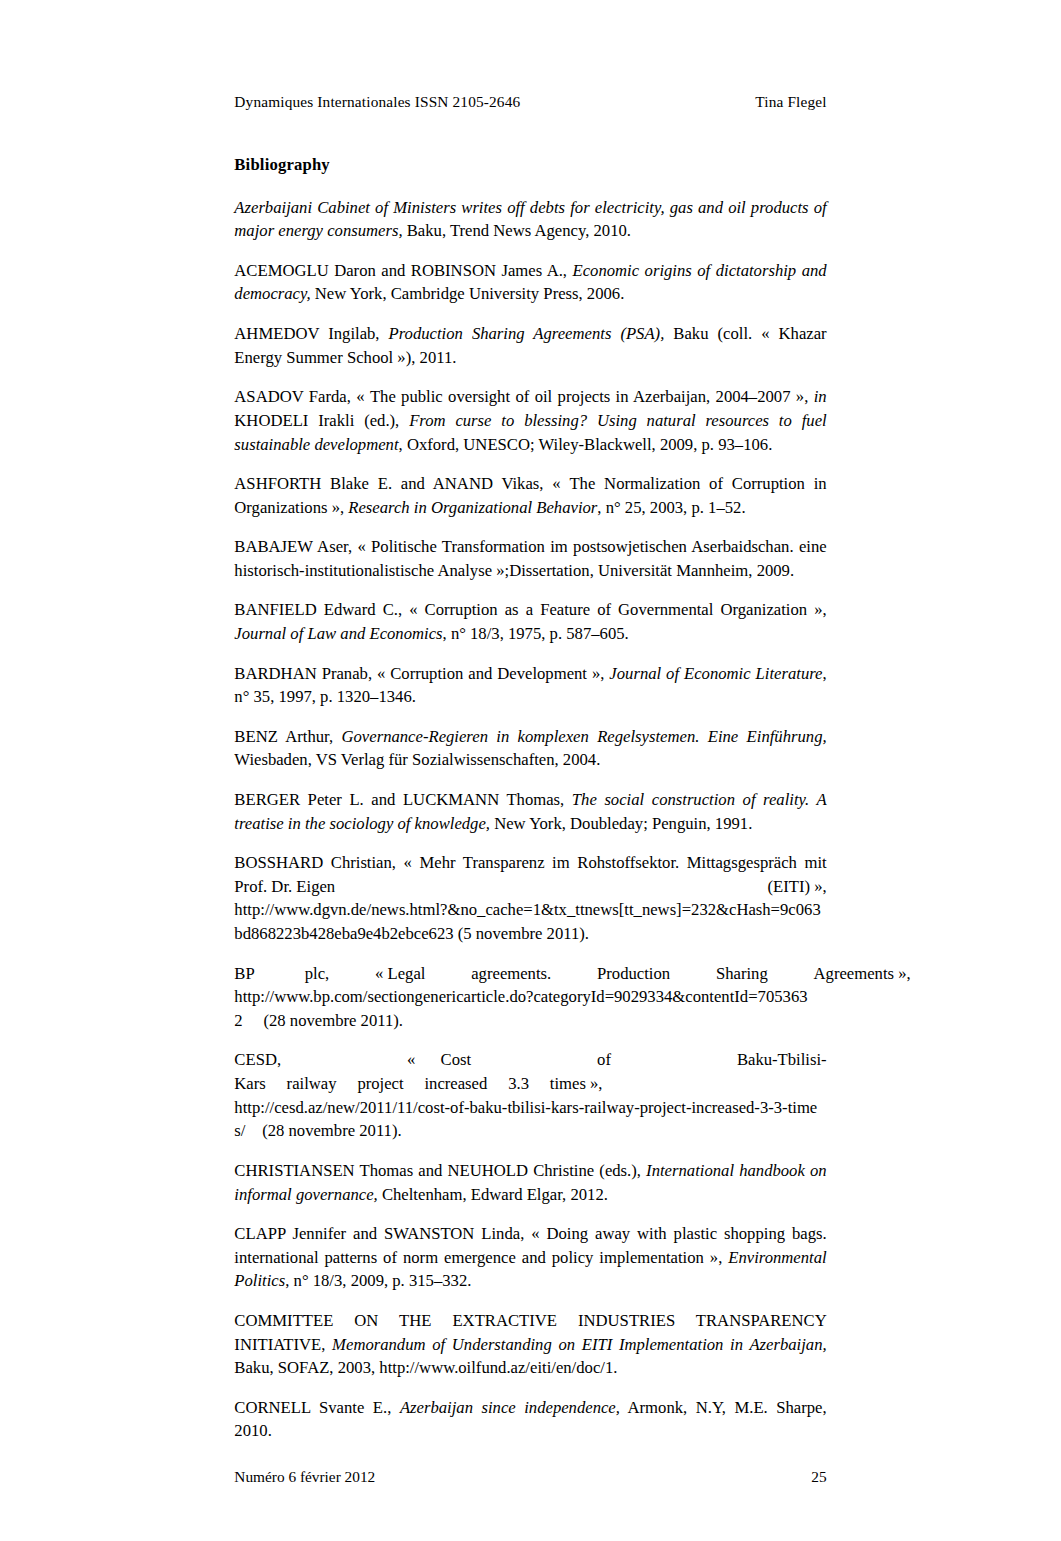Dynamiques Internationales ISSN 2105-2646 Tina Flegel
Bibliography
Azerbaijani Cabinet of Ministers writes off debts for electricity, gas and oil products of major energy consumers, Baku, Trend News Agency, 2010.
ACEMOGLU Daron and ROBINSON James A., Economic origins of dictatorship and democracy, New York, Cambridge University Press, 2006.
AHMEDOV Ingilab, Production Sharing Agreements (PSA), Baku (coll. « Khazar Energy Summer School »), 2011.
ASADOV Farda, « The public oversight of oil projects in Azerbaijan, 2004–2007 », in KHODELI Irakli (ed.), From curse to blessing? Using natural resources to fuel sustainable development, Oxford, UNESCO; Wiley-Blackwell, 2009, p. 93–106.
ASHFORTH Blake E. and ANAND Vikas, « The Normalization of Corruption in Organizations », Research in Organizational Behavior, n° 25, 2003, p. 1–52.
BABAJEW Aser, « Politische Transformation im postsowjetischen Aserbaidschan. eine historisch-institutionalistische Analyse »;Dissertation, Universität Mannheim, 2009.
BANFIELD Edward C., « Corruption as a Feature of Governmental Organization », Journal of Law and Economics, n° 18/3, 1975, p. 587–605.
BARDHAN Pranab, « Corruption and Development », Journal of Economic Literature, n° 35, 1997, p. 1320–1346.
BENZ Arthur, Governance-Regieren in komplexen Regelsystemen. Eine Einführung, Wiesbaden, VS Verlag für Sozialwissenschaften, 2004.
BERGER Peter L. and LUCKMANN Thomas, The social construction of reality. A treatise in the sociology of knowledge, New York, Doubleday; Penguin, 1991.
BOSSHARD Christian, « Mehr Transparenz im Rohstoffsektor. Mittagsgespräch mit Prof. Dr. Eigen (EITI) »,
http://www.dgvn.de/news.html?&no_cache=1&tx_ttnews[tt_news]=232&cHash=9c063bd868223b428eba9e4b2ebce623 (5 novembre 2011).
BP plc, « Legal agreements. Production Sharing Agreements »,
http://www.bp.com/sectiongenericarticle.do?categoryId=9029334&contentId=7053632 (28 novembre 2011).
CESD, « Cost of Baku-Tbilisi-Kars railway project increased 3.3 times »,
http://cesd.az/new/2011/11/cost-of-baku-tbilisi-kars-railway-project-increased-3-3-times/ (28 novembre 2011).
CHRISTIANSEN Thomas and NEUHOLD Christine (eds.), International handbook on informal governance, Cheltenham, Edward Elgar, 2012.
CLAPP Jennifer and SWANSTON Linda, « Doing away with plastic shopping bags. international patterns of norm emergence and policy implementation », Environmental Politics, n° 18/3, 2009, p. 315–332.
COMMITTEE ON THE EXTRACTIVE INDUSTRIES TRANSPARENCY INITIATIVE, Memorandum of Understanding on EITI Implementation in Azerbaijan, Baku, SOFAZ, 2003, http://www.oilfund.az/eiti/en/doc/1.
CORNELL Svante E., Azerbaijan since independence, Armonk, N.Y, M.E. Sharpe, 2010.
Numéro 6 février 2012 25